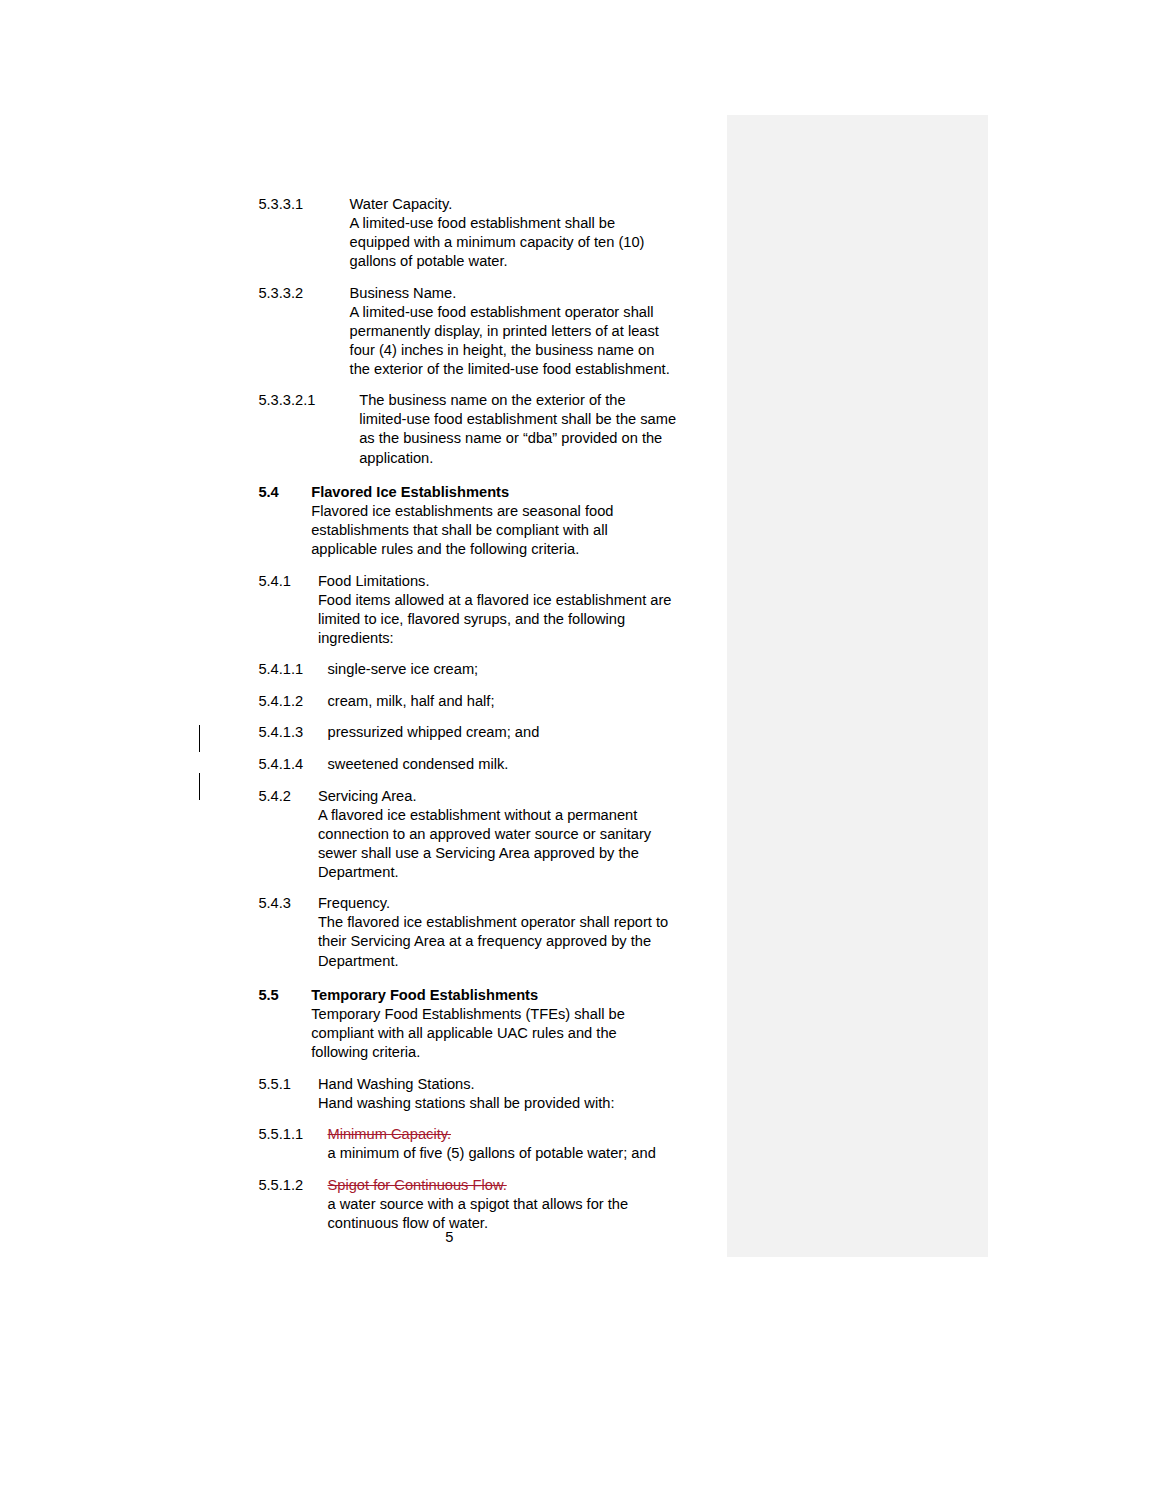5.3.3.1
Water Capacity.
A limited-use food establishment shall be equipped with a minimum capacity of ten (10) gallons of potable water.
5.3.3.2
Business Name.
A limited-use food establishment operator shall permanently display, in printed letters of at least four (4) inches in height, the business name on the exterior of the limited-use food establishment.
5.3.3.2.1
The business name on the exterior of the limited-use food establishment shall be the same as the business name or “dba” provided on the application.
5.4
Flavored Ice Establishments
Flavored ice establishments are seasonal food establishments that shall be compliant with all applicable rules and the following criteria.
5.4.1
Food Limitations.
Food items allowed at a flavored ice establishment are limited to ice, flavored syrups, and the following ingredients:
5.4.1.1
single-serve ice cream;
5.4.1.2
cream, milk, half and half;
5.4.1.3
pressurized whipped cream; and
5.4.1.4
sweetened condensed milk.
5.4.2
Servicing Area.
A flavored ice establishment without a permanent connection to an approved water source or sanitary sewer shall use a Servicing Area approved by the Department.
5.4.3
Frequency.
The flavored ice establishment operator shall report to their Servicing Area at a frequency approved by the Department.
5.5
Temporary Food Establishments
Temporary Food Establishments (TFEs) shall be compliant with all applicable UAC rules and the following criteria.
5.5.1
Hand Washing Stations.
Hand washing stations shall be provided with:
5.5.1.1
Minimum Capacity.
a minimum of five (5) gallons of potable water; and
5.5.1.2
Spigot for Continuous Flow.
a water source with a spigot that allows for the continuous flow of water.
5